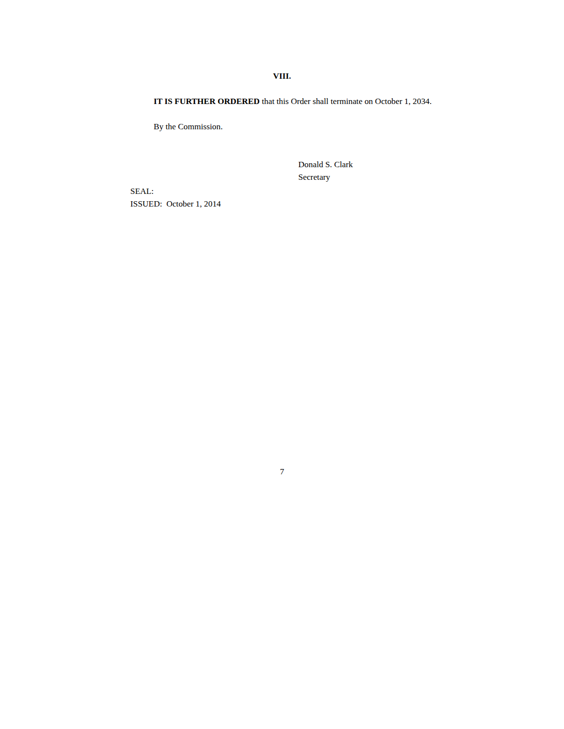VIII.
IT IS FURTHER ORDERED that this Order shall terminate on October 1, 2034.
By the Commission.
Donald S. Clark
Secretary
SEAL:
ISSUED: October 1, 2014
7